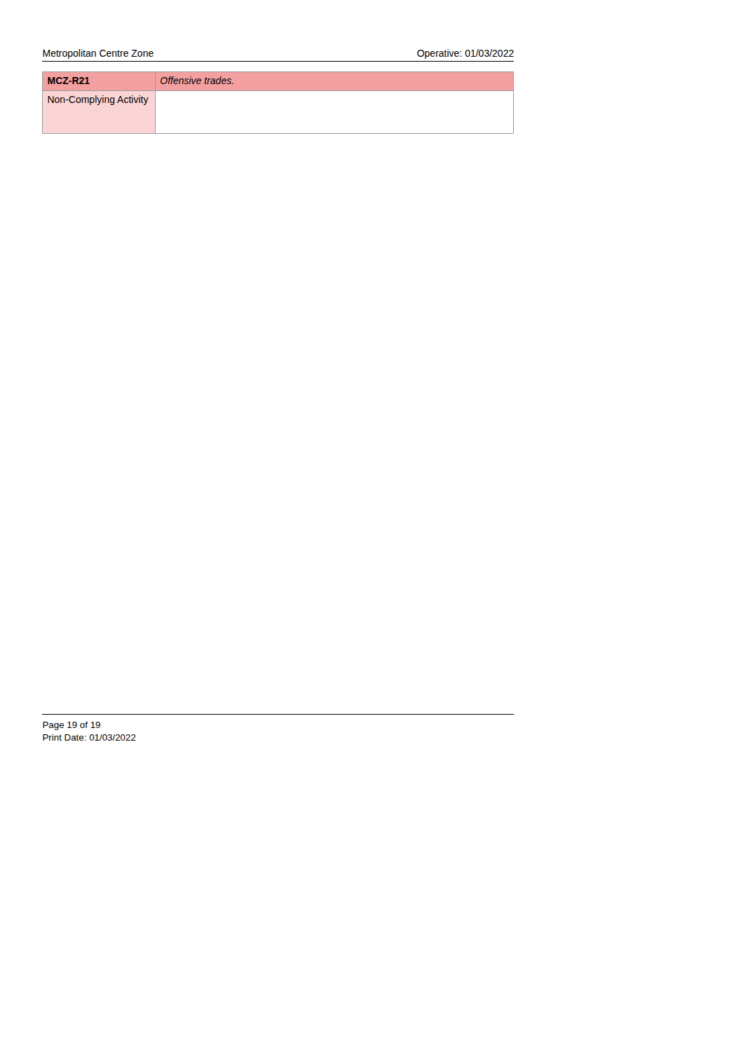Metropolitan Centre Zone
Operative: 01/03/2022
| MCZ-R21 | Offensive trades. |
| Non-Complying Activity | |
Page 19 of 19
Print Date: 01/03/2022